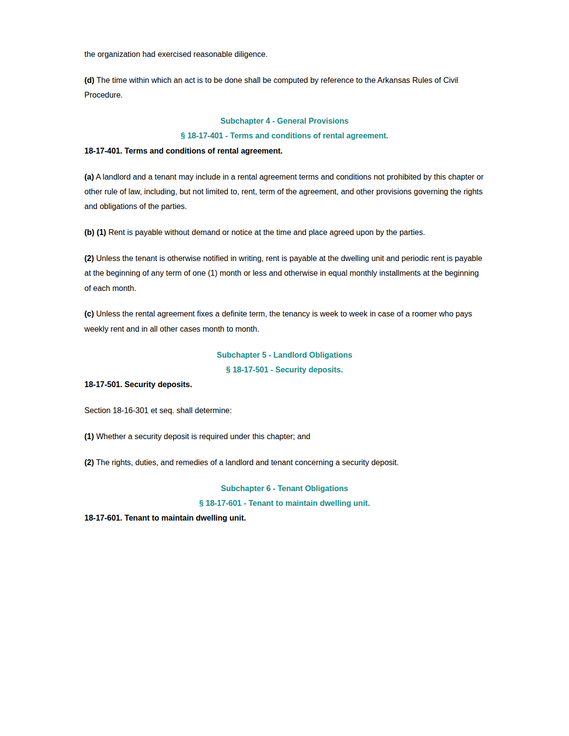the organization had exercised reasonable diligence.
(d) The time within which an act is to be done shall be computed by reference to the Arkansas Rules of Civil Procedure.
Subchapter 4 - General Provisions
§ 18-17-401 - Terms and conditions of rental agreement.
18-17-401. Terms and conditions of rental agreement.
(a) A landlord and a tenant may include in a rental agreement terms and conditions not prohibited by this chapter or other rule of law, including, but not limited to, rent, term of the agreement, and other provisions governing the rights and obligations of the parties.
(b) (1) Rent is payable without demand or notice at the time and place agreed upon by the parties.
(2) Unless the tenant is otherwise notified in writing, rent is payable at the dwelling unit and periodic rent is payable at the beginning of any term of one (1) month or less and otherwise in equal monthly installments at the beginning of each month.
(c) Unless the rental agreement fixes a definite term, the tenancy is week to week in case of a roomer who pays weekly rent and in all other cases month to month.
Subchapter 5 - Landlord Obligations
§ 18-17-501 - Security deposits.
18-17-501. Security deposits.
Section 18-16-301 et seq. shall determine:
(1) Whether a security deposit is required under this chapter; and
(2) The rights, duties, and remedies of a landlord and tenant concerning a security deposit.
Subchapter 6 - Tenant Obligations
§ 18-17-601 - Tenant to maintain dwelling unit.
18-17-601. Tenant to maintain dwelling unit.